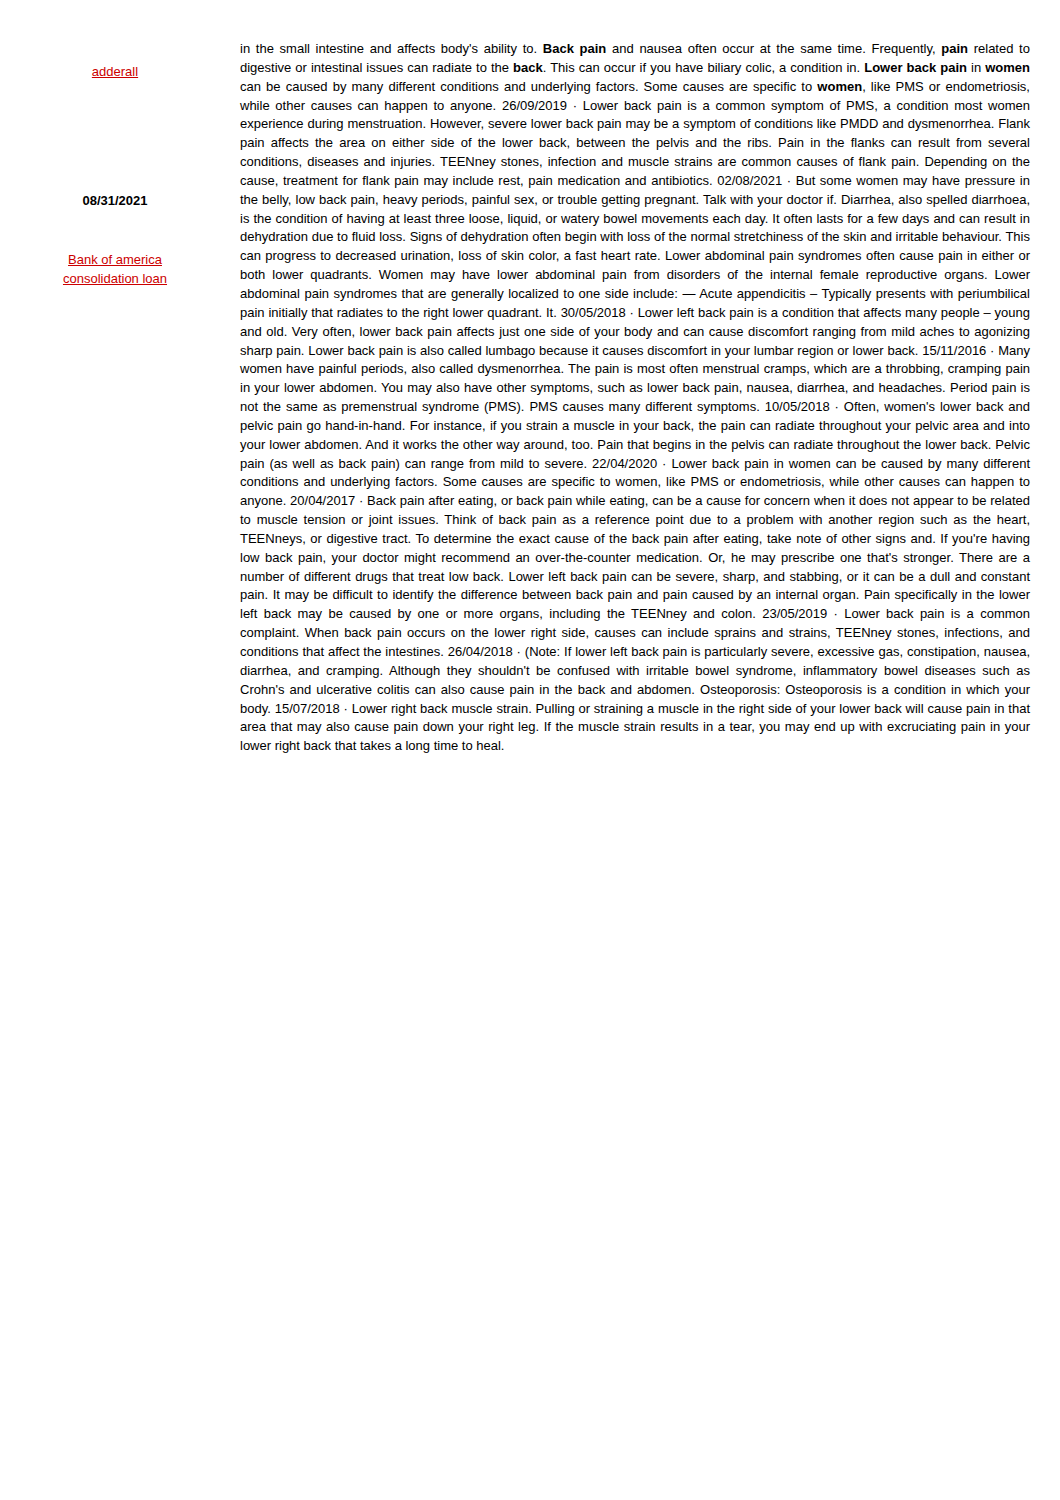adderall
08/31/2021
Bank of america consolidation loan
in the small intestine and affects body's ability to. Back pain and nausea often occur at the same time. Frequently, pain related to digestive or intestinal issues can radiate to the back. This can occur if you have biliary colic, a condition in. Lower back pain in women can be caused by many different conditions and underlying factors. Some causes are specific to women, like PMS or endometriosis, while other causes can happen to anyone. 26/09/2019 · Lower back pain is a common symptom of PMS, a condition most women experience during menstruation. However, severe lower back pain may be a symptom of conditions like PMDD and dysmenorrhea. Flank pain affects the area on either side of the lower back, between the pelvis and the ribs. Pain in the flanks can result from several conditions, diseases and injuries. TEENney stones, infection and muscle strains are common causes of flank pain. Depending on the cause, treatment for flank pain may include rest, pain medication and antibiotics. 02/08/2021 · But some women may have pressure in the belly, low back pain, heavy periods, painful sex, or trouble getting pregnant. Talk with your doctor if. Diarrhea, also spelled diarrhoea, is the condition of having at least three loose, liquid, or watery bowel movements each day. It often lasts for a few days and can result in dehydration due to fluid loss. Signs of dehydration often begin with loss of the normal stretchiness of the skin and irritable behaviour. This can progress to decreased urination, loss of skin color, a fast heart rate. Lower abdominal pain syndromes often cause pain in either or both lower quadrants. Women may have lower abdominal pain from disorders of the internal female reproductive organs. Lower abdominal pain syndromes that are generally localized to one side include: — Acute appendicitis – Typically presents with periumbilical pain initially that radiates to the right lower quadrant. It. 30/05/2018 · Lower left back pain is a condition that affects many people – young and old. Very often, lower back pain affects just one side of your body and can cause discomfort ranging from mild aches to agonizing sharp pain. Lower back pain is also called lumbago because it causes discomfort in your lumbar region or lower back. 15/11/2016 · Many women have painful periods, also called dysmenorrhea. The pain is most often menstrual cramps, which are a throbbing, cramping pain in your lower abdomen. You may also have other symptoms, such as lower back pain, nausea, diarrhea, and headaches. Period pain is not the same as premenstrual syndrome (PMS). PMS causes many different symptoms. 10/05/2018 · Often, women's lower back and pelvic pain go hand-in-hand. For instance, if you strain a muscle in your back, the pain can radiate throughout your pelvic area and into your lower abdomen. And it works the other way around, too. Pain that begins in the pelvis can radiate throughout the lower back. Pelvic pain (as well as back pain) can range from mild to severe. 22/04/2020 · Lower back pain in women can be caused by many different conditions and underlying factors. Some causes are specific to women, like PMS or endometriosis, while other causes can happen to anyone. 20/04/2017 · Back pain after eating, or back pain while eating, can be a cause for concern when it does not appear to be related to muscle tension or joint issues. Think of back pain as a reference point due to a problem with another region such as the heart, TEENneys, or digestive tract. To determine the exact cause of the back pain after eating, take note of other signs and. If you're having low back pain, your doctor might recommend an over-the-counter medication. Or, he may prescribe one that's stronger. There are a number of different drugs that treat low back. Lower left back pain can be severe, sharp, and stabbing, or it can be a dull and constant pain. It may be difficult to identify the difference between back pain and pain caused by an internal organ. Pain specifically in the lower left back may be caused by one or more organs, including the TEENney and colon. 23/05/2019 · Lower back pain is a common complaint. When back pain occurs on the lower right side, causes can include sprains and strains, TEENney stones, infections, and conditions that affect the intestines. 26/04/2018 · (Note: If lower left back pain is particularly severe, excessive gas, constipation, nausea, diarrhea, and cramping. Although they shouldn't be confused with irritable bowel syndrome, inflammatory bowel diseases such as Crohn's and ulcerative colitis can also cause pain in the back and abdomen. Osteoporosis: Osteoporosis is a condition in which your body. 15/07/2018 · Lower right back muscle strain. Pulling or straining a muscle in the right side of your lower back will cause pain in that area that may also cause pain down your right leg. If the muscle strain results in a tear, you may end up with excruciating pain in your lower right back that takes a long time to heal.